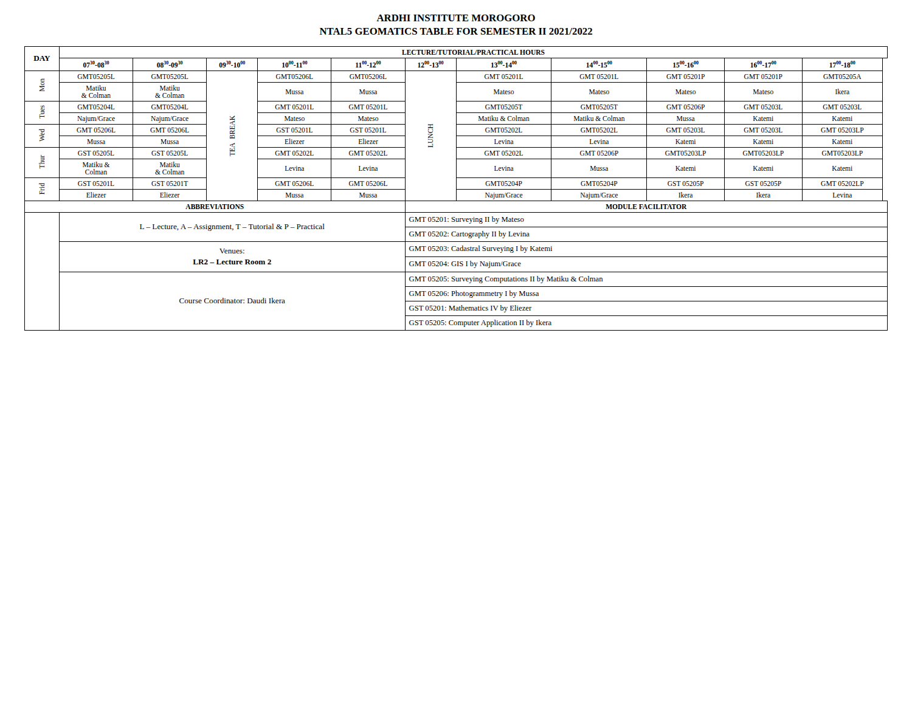ARDHI INSTITUTE MOROGORO
NTAL5 GEOMATICS TABLE FOR SEMESTER II 2021/2022
| DAY | LECTURE/TUTORIAL/PRACTICAL HOURS |
| 07 30 -08 30 | 08 30 -09 30 | 09 30 -10 00 | 10 00 -11 00 | 11 00 -12 00 | 12 00 -13 00 | 13 00 -14 00 | 14 00 -15 00 | 15 00 -16 00 | 16 00 -17 00 | 17 00 -18 00 | |
| Mon | GMT05205L | GMT05205L | TEA BREAK | GMT05206L | GMT05206L | LUNCH | GMT 05201L | GMT 05201L | GMT 05201P | GMT 05201P | GMT05205A | |
| Matiku & Colman | Matiku & Colman | Mussa | Mussa | Mateso | Mateso | Mateso | Mateso | Ikera | |
| Tues | GMT05204L | GMT05204L | GMT 05201L | GMT 05201L | GMT05205T | GMT05205T | GMT 05206P | GMT 05203L | GMT 05203L | |
| Najum/Grace | Najum/Grace | Mateso | Mateso | Matiku & Colman | Matiku & Colman | Mussa | Katemi | Katemi | |
| Wed | GMT 05206L | GMT 05206L | GST 05201L | GST 05201L | GMT05202L | GMT05202L | GMT 05203L | GMT 05203L | GMT 05203LP | |
| Mussa | Mussa | Eliezer | Eliezer | Levina | Levina | Katemi | Katemi | Katemi | |
| Thur | GST 05205L | GST 05205L | GMT 05202L | GMT 05202L | GMT 05202L | GMT 05206P | GMT05203LP | GMT05203LP | GMT05203LP | |
| Matiku & Colman | Matiku & Colman | Levina | Levina | Levina | Mussa | Katemi | Katemi | Katemi | |
| Frid | GST 05201L | GST 05201T | GMT 05206L | GMT 05206L | GMT05204P | GMT05204P | GST 05205P | GST 05205P | GMT 05202LP | |
| Eliezer | Eliezer | Mussa | Mussa | Najum/Grace | Najum/Grace | Ikera | Ikera | Levina | |
| ABBREVIATIONS | MODULE FACILITATOR |
| | L – Lecture, A – Assignment, T – Tutorial & P – Practical | GMT 05201: Surveying II by Mateso |
| GMT 05202: Cartography II by Levina |
| Venues: LR2 – Lecture Room 2 | GMT 05203: Cadastral Surveying I by Katemi |
| GMT 05204: GIS I by Najum/Grace |
| Course Coordinator: Daudi Ikera | GMT 05205: Surveying Computations II by Matiku & Colman |
| GMT 05206: Photogrammetry I by Mussa |
| GST 05201: Mathematics IV by Eliezer |
| GST 05205: Computer Application II by Ikera |